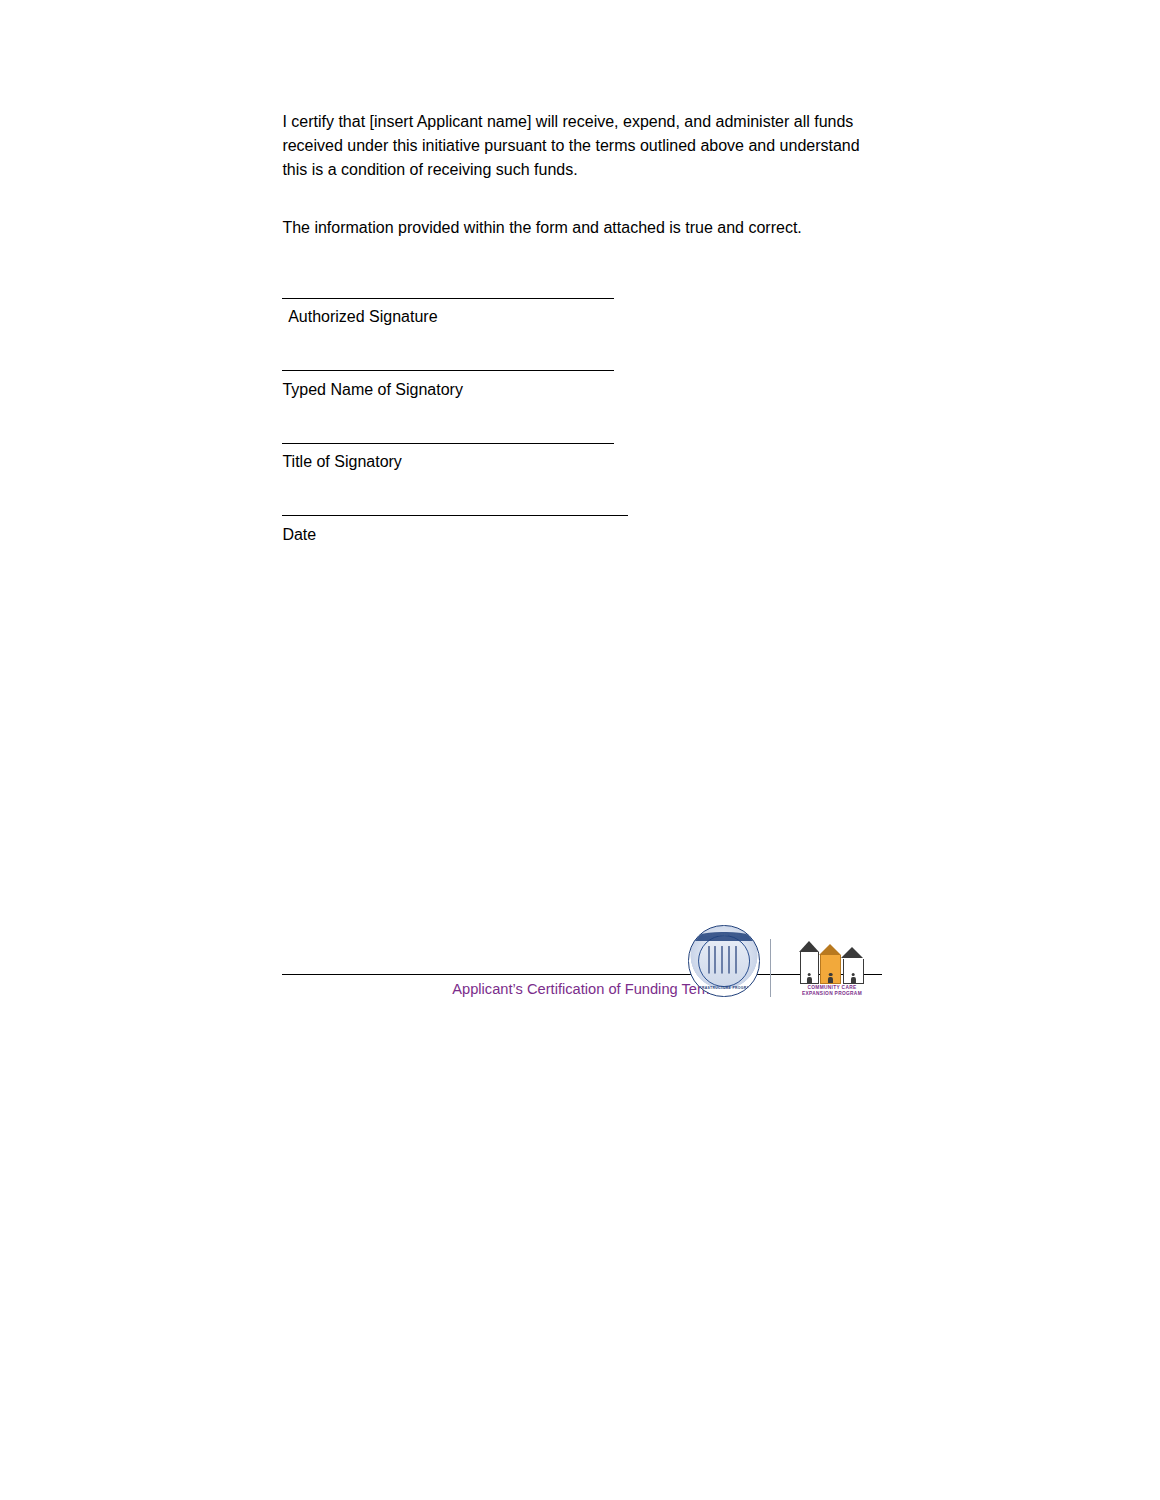I certify that [insert Applicant name] will receive, expend, and administer all funds received under this initiative pursuant to the terms outlined above and understand this is a condition of receiving such funds.
The information provided within the form and attached is true and correct.
Authorized Signature
Typed Name of Signatory
Title of Signatory
Date
Applicant’s Certification of Funding Terms 3
BEHAVIORAL HEALTH INFRASTRUCTURE PROGRAM
Community CareExpansion Program